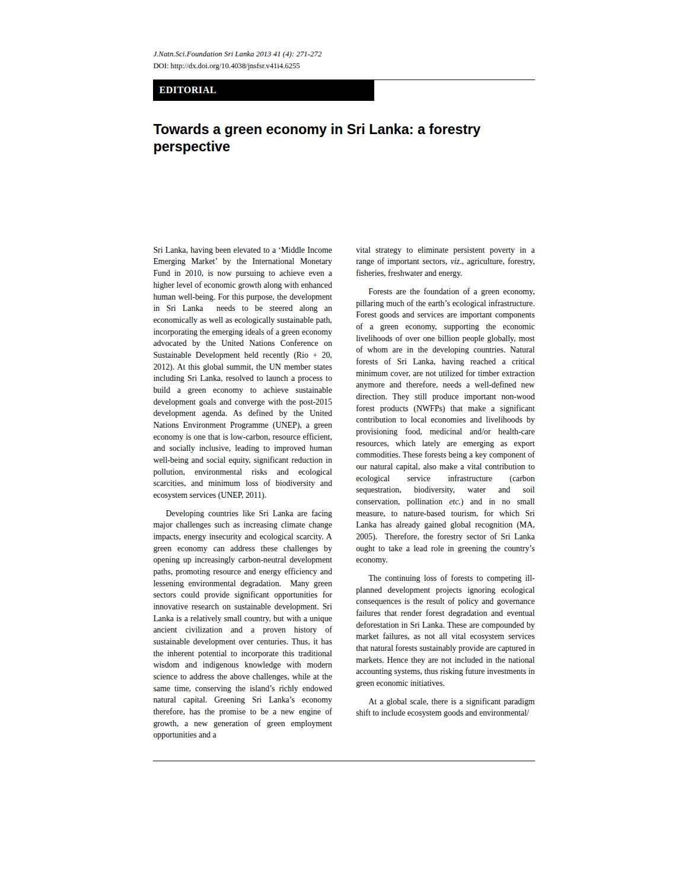J.Natn.Sci.Foundation Sri Lanka 2013 41 (4): 271-272
DOI: http://dx.doi.org/10.4038/jnsfsr.v41i4.6255
EDITORIAL
Towards a green economy in Sri Lanka: a forestry perspective
Sri Lanka, having been elevated to a ‘Middle Income Emerging Market’ by the International Monetary Fund in 2010, is now pursuing to achieve even a higher level of economic growth along with enhanced human well-being. For this purpose, the development in Sri Lanka needs to be steered along an economically as well as ecologically sustainable path, incorporating the emerging ideals of a green economy advocated by the United Nations Conference on Sustainable Development held recently (Rio + 20, 2012). At this global summit, the UN member states including Sri Lanka, resolved to launch a process to build a green economy to achieve sustainable development goals and converge with the post-2015 development agenda. As defined by the United Nations Environment Programme (UNEP), a green economy is one that is low-carbon, resource efficient, and socially inclusive, leading to improved human well-being and social equity, significant reduction in pollution, environmental risks and ecological scarcities, and minimum loss of biodiversity and ecosystem services (UNEP, 2011).
Developing countries like Sri Lanka are facing major challenges such as increasing climate change impacts, energy insecurity and ecological scarcity. A green economy can address these challenges by opening up increasingly carbon-neutral development paths, promoting resource and energy efficiency and lessening environmental degradation. Many green sectors could provide significant opportunities for innovative research on sustainable development. Sri Lanka is a relatively small country, but with a unique ancient civilization and a proven history of sustainable development over centuries. Thus, it has the inherent potential to incorporate this traditional wisdom and indigenous knowledge with modern science to address the above challenges, while at the same time, conserving the island’s richly endowed natural capital. Greening Sri Lanka’s economy therefore, has the promise to be a new engine of growth, a new generation of green employment opportunities and a
vital strategy to eliminate persistent poverty in a range of important sectors, viz., agriculture, forestry, fisheries, freshwater and energy.
Forests are the foundation of a green economy, pillaring much of the earth’s ecological infrastructure. Forest goods and services are important components of a green economy, supporting the economic livelihoods of over one billion people globally, most of whom are in the developing countries. Natural forests of Sri Lanka, having reached a critical minimum cover, are not utilized for timber extraction anymore and therefore, needs a well-defined new direction. They still produce important non-wood forest products (NWFPs) that make a significant contribution to local economies and livelihoods by provisioning food, medicinal and/or health-care resources, which lately are emerging as export commodities. These forests being a key component of our natural capital, also make a vital contribution to ecological service infrastructure (carbon sequestration, biodiversity, water and soil conservation, pollination etc.) and in no small measure, to nature-based tourism, for which Sri Lanka has already gained global recognition (MA, 2005). Therefore, the forestry sector of Sri Lanka ought to take a lead role in greening the country’s economy.
The continuing loss of forests to competing ill-planned development projects ignoring ecological consequences is the result of policy and governance failures that render forest degradation and eventual deforestation in Sri Lanka. These are compounded by market failures, as not all vital ecosystem services that natural forests sustainably provide are captured in markets. Hence they are not included in the national accounting systems, thus risking future investments in green economic initiatives.
At a global scale, there is a significant paradigm shift to include ecosystem goods and environmental/